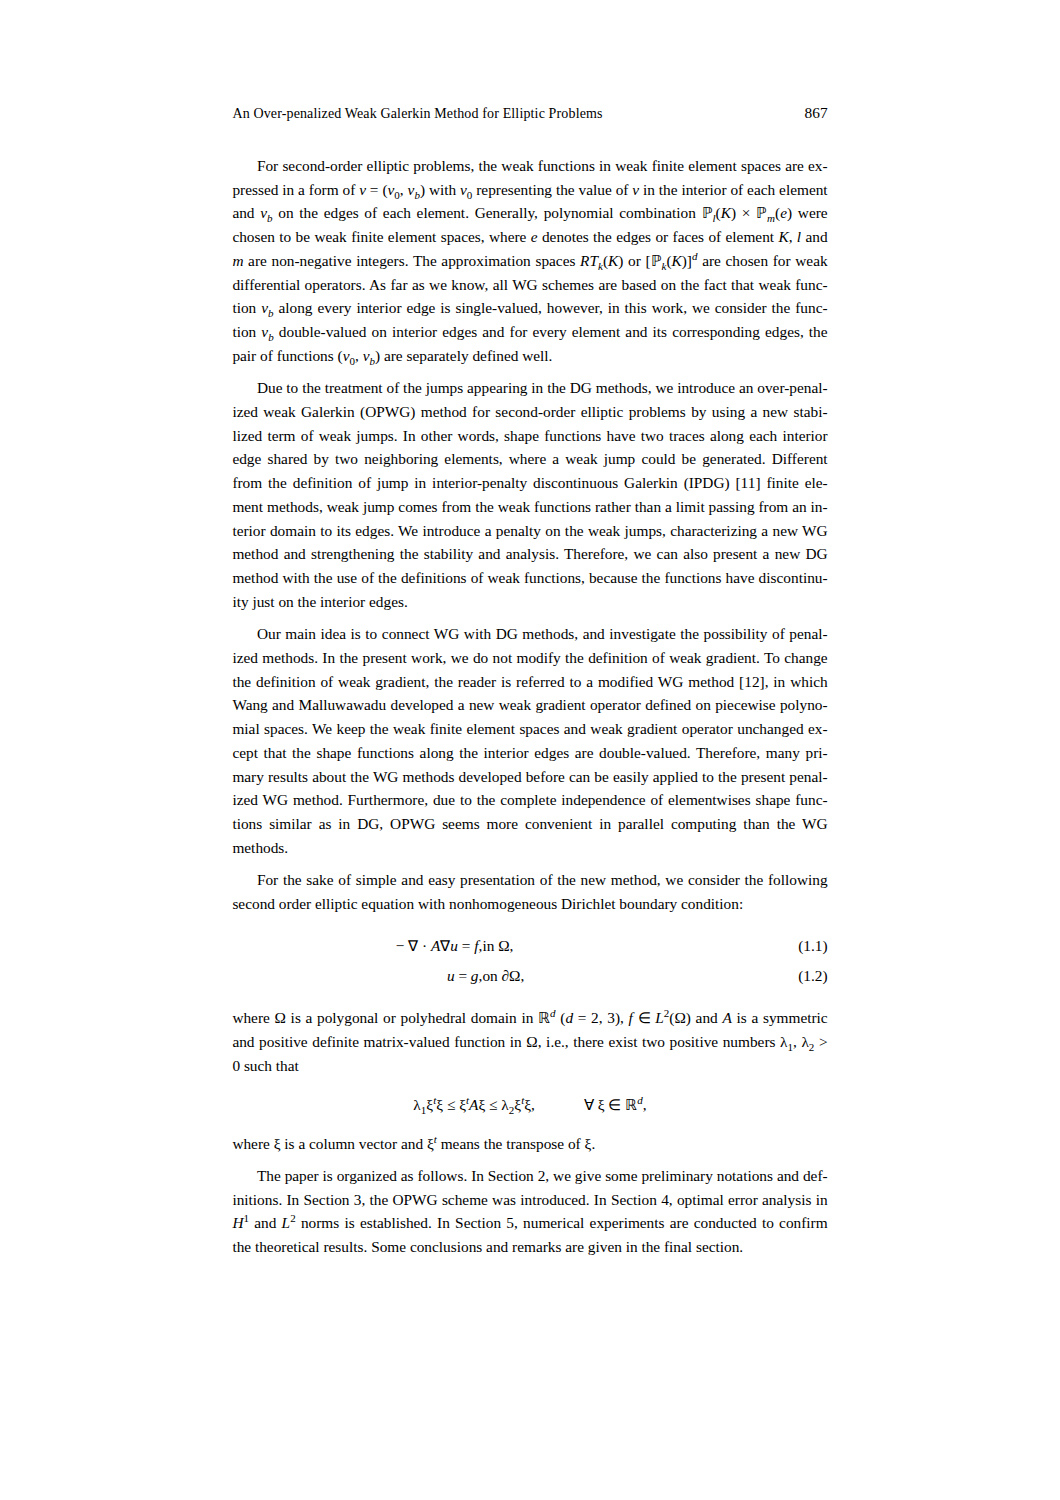An Over-penalized Weak Galerkin Method for Elliptic Problems 867
For second-order elliptic problems, the weak functions in weak finite element spaces are expressed in a form of v = (v0, vb) with v0 representing the value of v in the interior of each element and vb on the edges of each element. Generally, polynomial combination ℙl(K) × ℙm(e) were chosen to be weak finite element spaces, where e denotes the edges or faces of element K, l and m are non-negative integers. The approximation spaces RTk(K) or [ℙk(K)]d are chosen for weak differential operators. As far as we know, all WG schemes are based on the fact that weak function vb along every interior edge is single-valued, however, in this work, we consider the function vb double-valued on interior edges and for every element and its corresponding edges, the pair of functions (v0, vb) are separately defined well.
Due to the treatment of the jumps appearing in the DG methods, we introduce an over-penalized weak Galerkin (OPWG) method for second-order elliptic problems by using a new stabilized term of weak jumps. In other words, shape functions have two traces along each interior edge shared by two neighboring elements, where a weak jump could be generated. Different from the definition of jump in interior-penalty discontinuous Galerkin (IPDG) [11] finite element methods, weak jump comes from the weak functions rather than a limit passing from an interior domain to its edges. We introduce a penalty on the weak jumps, characterizing a new WG method and strengthening the stability and analysis. Therefore, we can also present a new DG method with the use of the definitions of weak functions, because the functions have discontinuity just on the interior edges.
Our main idea is to connect WG with DG methods, and investigate the possibility of penalized methods. In the present work, we do not modify the definition of weak gradient. To change the definition of weak gradient, the reader is referred to a modified WG method [12], in which Wang and Malluwawadu developed a new weak gradient operator defined on piecewise polynomial spaces. We keep the weak finite element spaces and weak gradient operator unchanged except that the shape functions along the interior edges are double-valued. Therefore, many primary results about the WG methods developed before can be easily applied to the present penalized WG method. Furthermore, due to the complete independence of elementwises shape functions similar as in DG, OPWG seems more convenient in parallel computing than the WG methods.
For the sake of simple and easy presentation of the new method, we consider the following second order elliptic equation with nonhomogeneous Dirichlet boundary condition:
| − ∇ · A ∇ u = f , | in Ω, | (1.1) |
| u = g , | on ∂Ω, | (1.2) |
where Ω is a polygonal or polyhedral domain in ℝd (d = 2, 3), f ∈ L2(Ω) and A is a symmetric and positive definite matrix-valued function in Ω, i.e., there exist two positive numbers λ1, λ2 > 0 such that
λ1ξtξ ≤ ξtAξ ≤ λ2ξtξ,∀ ξ ∈ ℝd,
where ξ is a column vector and ξt means the transpose of ξ.
The paper is organized as follows. In Section 2, we give some preliminary notations and definitions. In Section 3, the OPWG scheme was introduced. In Section 4, optimal error analysis in H1 and L2 norms is established. In Section 5, numerical experiments are conducted to confirm the theoretical results. Some conclusions and remarks are given in the final section.